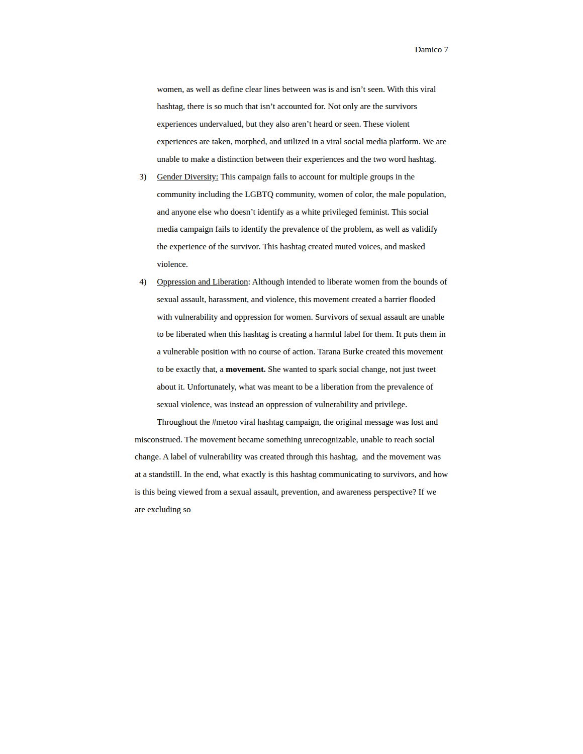Damico 7
women, as well as define clear lines between was is and isn’t seen. With this viral hashtag, there is so much that isn’t accounted for. Not only are the survivors experiences undervalued, but they also aren’t heard or seen. These violent experiences are taken, morphed, and utilized in a viral social media platform. We are unable to make a distinction between their experiences and the two word hashtag.
3)
Gender Diversity: This campaign fails to account for multiple groups in the community including the LGBTQ community, women of color, the male population, and anyone else who doesn’t identify as a white privileged feminist. This social media campaign fails to identify the prevalence of the problem, as well as validify the experience of the survivor. This hashtag created muted voices, and masked violence.
4)
Oppression and Liberation: Although intended to liberate women from the bounds of sexual assault, harassment, and violence, this movement created a barrier flooded with vulnerability and oppression for women. Survivors of sexual assault are unable to be liberated when this hashtag is creating a harmful label for them. It puts them in a vulnerable position with no course of action. Tarana Burke created this movement to be exactly that, a movement. She wanted to spark social change, not just tweet about it. Unfortunately, what was meant to be a liberation from the prevalence of sexual violence, was instead an oppression of vulnerability and privilege.
Throughout the #metoo viral hashtag campaign, the original message was lost and
misconstrued. The movement became something unrecognizable, unable to reach social change. A label of vulnerability was created through this hashtag, and the movement was at a standstill. In the end, what exactly is this hashtag communicating to survivors, and how is this being viewed from a sexual assault, prevention, and awareness perspective? If we are excluding so